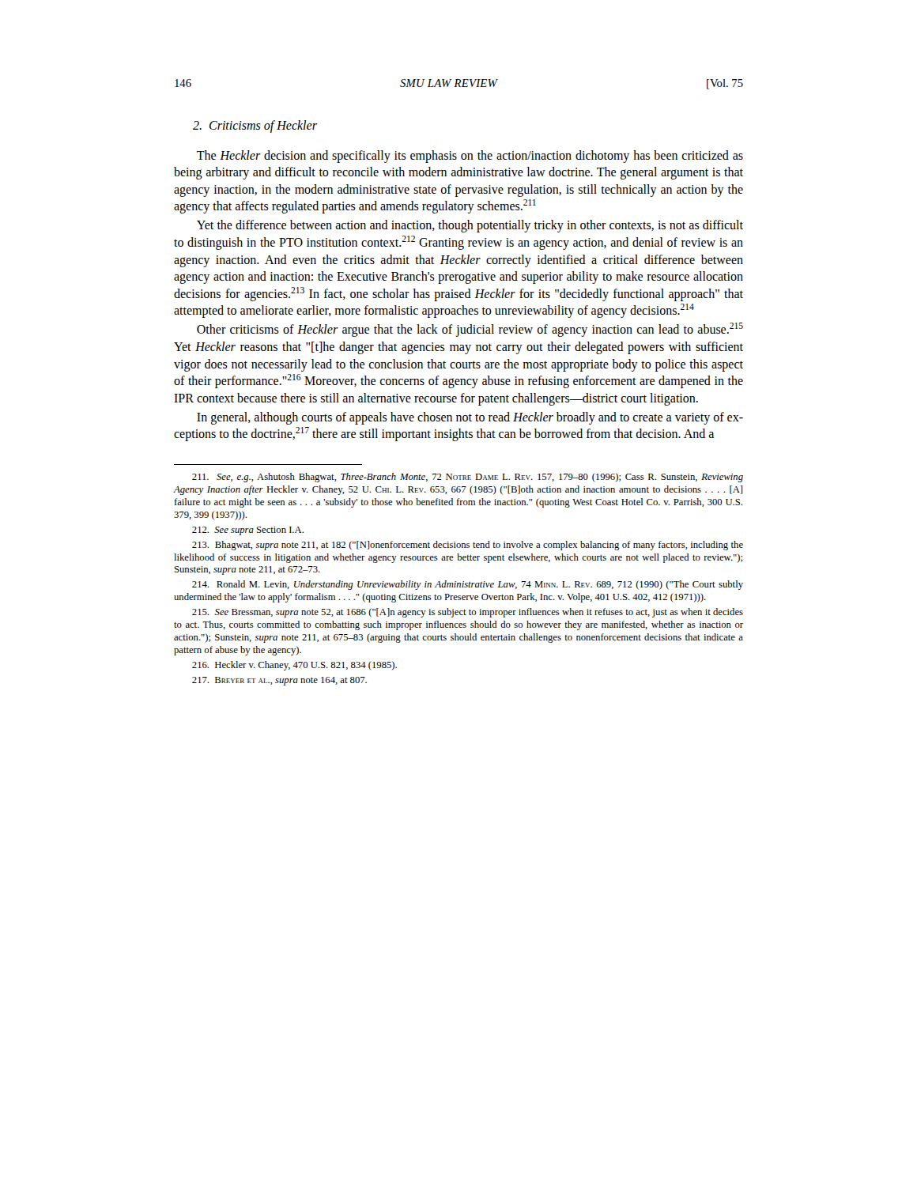146 SMU LAW REVIEW [Vol. 75
2. Criticisms of Heckler
The Heckler decision and specifically its emphasis on the action/inaction dichotomy has been criticized as being arbitrary and difficult to reconcile with modern administrative law doctrine. The general argument is that agency inaction, in the modern administrative state of pervasive regulation, is still technically an action by the agency that affects regulated parties and amends regulatory schemes.211
Yet the difference between action and inaction, though potentially tricky in other contexts, is not as difficult to distinguish in the PTO institution context.212 Granting review is an agency action, and denial of review is an agency inaction. And even the critics admit that Heckler correctly identified a critical difference between agency action and inaction: the Executive Branch's prerogative and superior ability to make resource allocation decisions for agencies.213 In fact, one scholar has praised Heckler for its "decidedly functional approach" that attempted to ameliorate earlier, more formalistic approaches to unreviewability of agency decisions.214
Other criticisms of Heckler argue that the lack of judicial review of agency inaction can lead to abuse.215 Yet Heckler reasons that "[t]he danger that agencies may not carry out their delegated powers with sufficient vigor does not necessarily lead to the conclusion that courts are the most appropriate body to police this aspect of their performance."216 Moreover, the concerns of agency abuse in refusing enforcement are dampened in the IPR context because there is still an alternative recourse for patent challengers—district court litigation.
In general, although courts of appeals have chosen not to read Heckler broadly and to create a variety of exceptions to the doctrine,217 there are still important insights that can be borrowed from that decision. And a
211. See, e.g., Ashutosh Bhagwat, Three-Branch Monte, 72 Notre Dame L. Rev. 157, 179–80 (1996); Cass R. Sunstein, Reviewing Agency Inaction after Heckler v. Chaney, 52 U. Chi. L. Rev. 653, 667 (1985) ("[B]oth action and inaction amount to decisions . . . . [A] failure to act might be seen as . . . a 'subsidy' to those who benefited from the inaction." (quoting West Coast Hotel Co. v. Parrish, 300 U.S. 379, 399 (1937))).
212. See supra Section I.A.
213. Bhagwat, supra note 211, at 182 ("[N]onenforcement decisions tend to involve a complex balancing of many factors, including the likelihood of success in litigation and whether agency resources are better spent elsewhere, which courts are not well placed to review."); Sunstein, supra note 211, at 672–73.
214. Ronald M. Levin, Understanding Unreviewability in Administrative Law, 74 Minn. L. Rev. 689, 712 (1990) ("The Court subtly undermined the 'law to apply' formalism . . . ." (quoting Citizens to Preserve Overton Park, Inc. v. Volpe, 401 U.S. 402, 412 (1971))).
215. See Bressman, supra note 52, at 1686 ("[A]n agency is subject to improper influences when it refuses to act, just as when it decides to act. Thus, courts committed to combatting such improper influences should do so however they are manifested, whether as inaction or action."); Sunstein, supra note 211, at 675–83 (arguing that courts should entertain challenges to nonenforcement decisions that indicate a pattern of abuse by the agency).
216. Heckler v. Chaney, 470 U.S. 821, 834 (1985).
217. Breyer et al., supra note 164, at 807.